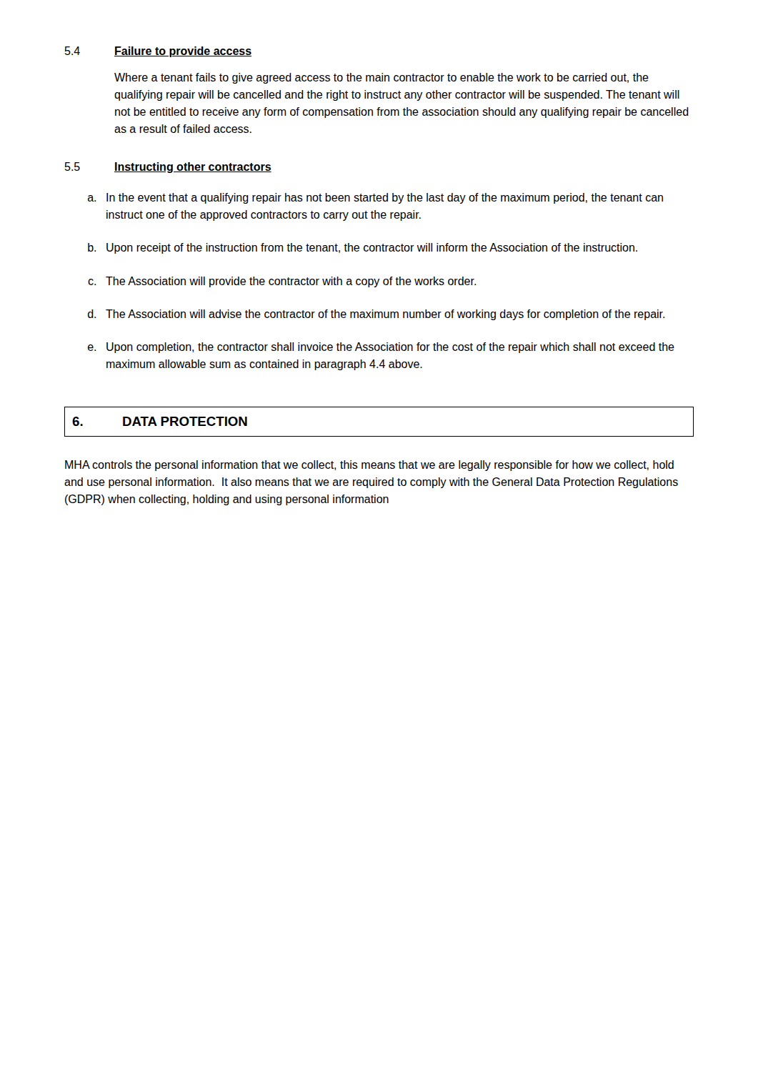5.4 Failure to provide access
Where a tenant fails to give agreed access to the main contractor to enable the work to be carried out, the qualifying repair will be cancelled and the right to instruct any other contractor will be suspended. The tenant will not be entitled to receive any form of compensation from the association should any qualifying repair be cancelled as a result of failed access.
5.5 Instructing other contractors
In the event that a qualifying repair has not been started by the last day of the maximum period, the tenant can instruct one of the approved contractors to carry out the repair.
Upon receipt of the instruction from the tenant, the contractor will inform the Association of the instruction.
The Association will provide the contractor with a copy of the works order.
The Association will advise the contractor of the maximum number of working days for completion of the repair.
Upon completion, the contractor shall invoice the Association for the cost of the repair which shall not exceed the maximum allowable sum as contained in paragraph 4.4 above.
6. DATA PROTECTION
MHA controls the personal information that we collect, this means that we are legally responsible for how we collect, hold and use personal information. It also means that we are required to comply with the General Data Protection Regulations (GDPR) when collecting, holding and using personal information